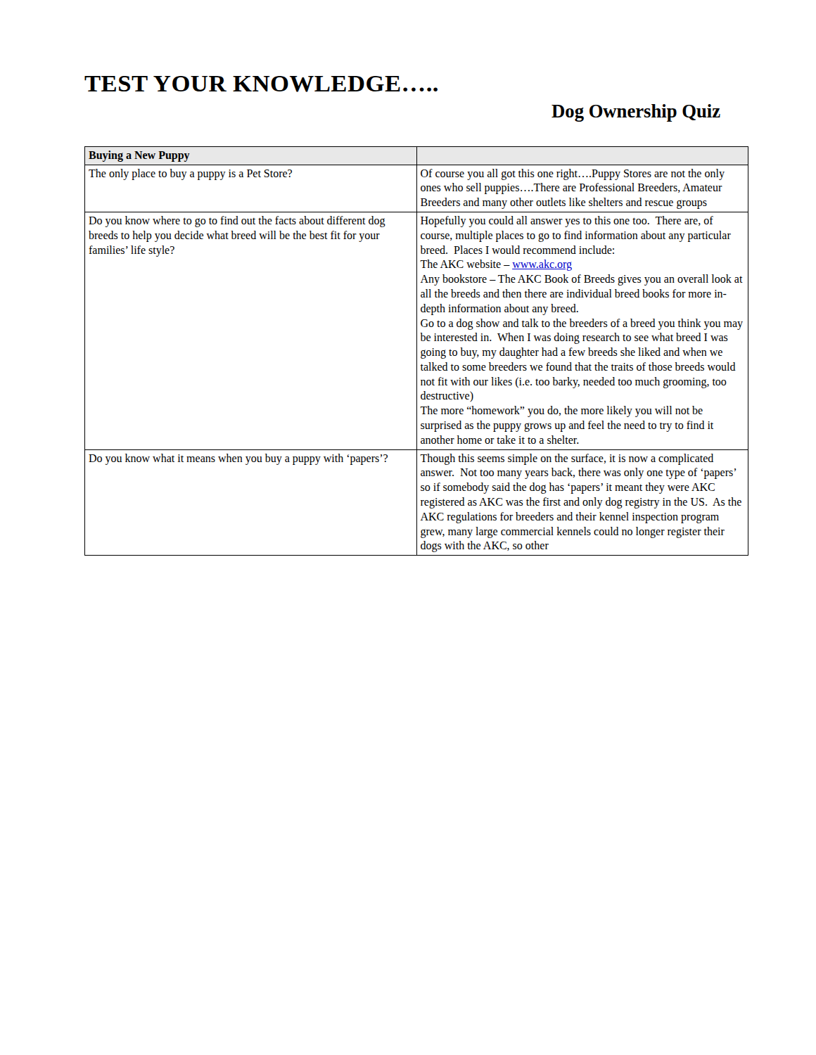TEST YOUR KNOWLEDGE…..
Dog Ownership Quiz
| Buying a New Puppy | |
| --- | --- |
| The only place to buy a puppy is a Pet Store? | Of course you all got this one right….Puppy Stores are not the only ones who sell puppies….There are Professional Breeders, Amateur Breeders and many other outlets like shelters and rescue groups |
| Do you know where to go to find out the facts about different dog breeds to help you decide what breed will be the best fit for your families’ life style? | Hopefully you could all answer yes to this one too. There are, of course, multiple places to go to find information about any particular breed. Places I would recommend include: The AKC website – www.akc.org Any bookstore – The AKC Book of Breeds gives you an overall look at all the breeds and then there are individual breed books for more in-depth information about any breed. Go to a dog show and talk to the breeders of a breed you think you may be interested in. When I was doing research to see what breed I was going to buy, my daughter had a few breeds she liked and when we talked to some breeders we found that the traits of those breeds would not fit with our likes (i.e. too barky, needed too much grooming, too destructive) The more “homework” you do, the more likely you will not be surprised as the puppy grows up and feel the need to try to find it another home or take it to a shelter. |
| Do you know what it means when you buy a puppy with ‘papers’? | Though this seems simple on the surface, it is now a complicated answer. Not too many years back, there was only one type of ‘papers’ so if somebody said the dog has ‘papers’ it meant they were AKC registered as AKC was the first and only dog registry in the US. As the AKC regulations for breeders and their kennel inspection program grew, many large commercial kennels could no longer register their dogs with the AKC, so other |